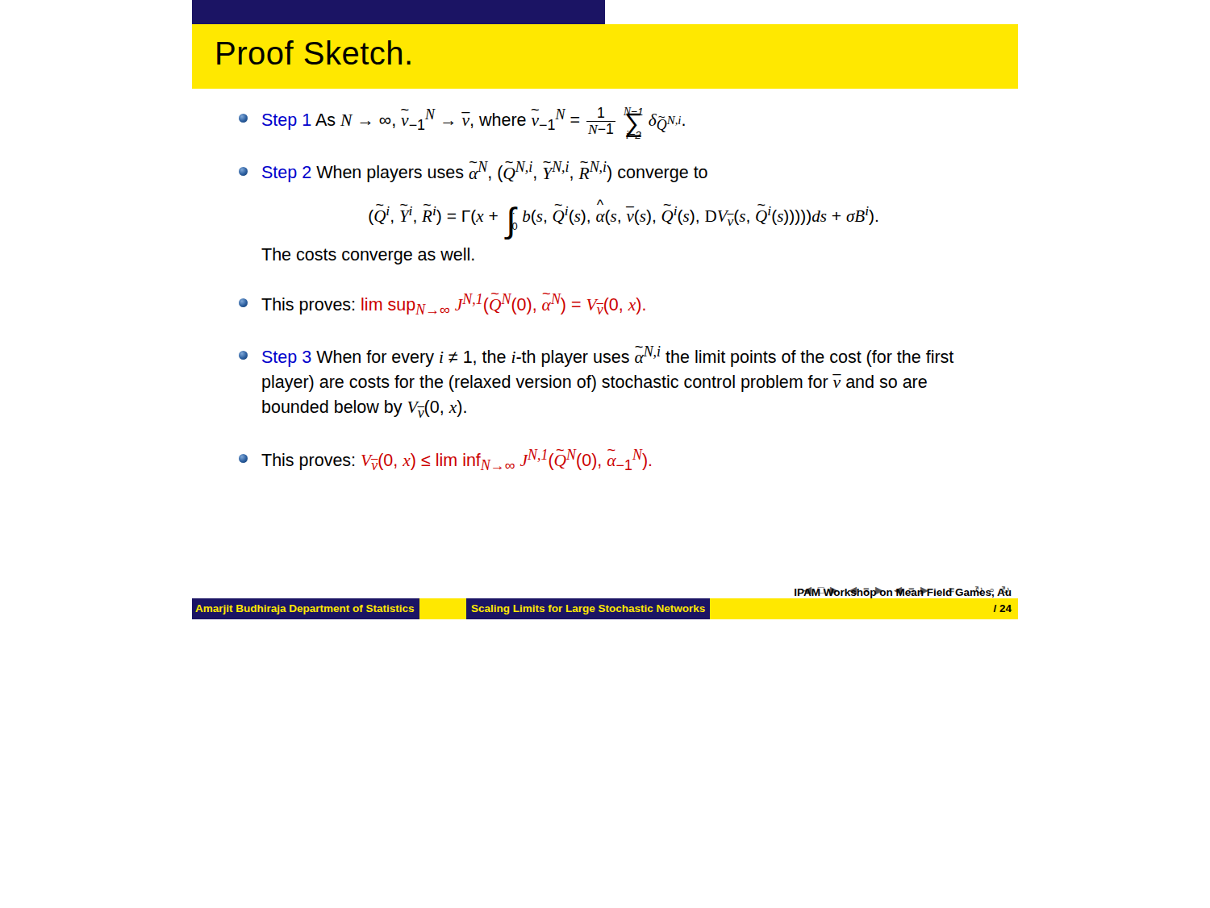Proof Sketch.
Step 1 As N → ∞, ~ν−1N → –ν, where ~ν−1N = 1 N−1 ∑N−1 i=2 δ~QN,i.
Step 2 When players uses ~αN, (~QN,i, ~YN,i, ~RN,i) converge to
(~Qi, ~Yi, ~Ri) = Γ(x + ∫·0 b(s, ~Qi(s), ^α(s, –ν(s), ~Qi(s), DV–ν(s, ~Qi(s)))))ds + σBi).
The costs converge as well.
This proves: lim supN→∞ JN,1(~QN(0), ~αN) = V–ν(0, x).
Step 3 When for every i ≠ 1, the i-th player uses ~αN,i the limit points of the cost (for the first player) are costs for the (relaxed version of) stochastic control problem for –ν and so are bounded below by V–ν(0, x).
This proves: V–ν(0, x) ≤ lim infN→∞ JN,1(~QN(0), ~α−1N).
◀ □ ▶ ◀ ≡ ▶ ◀ ≡ ▶ ≡ ↻ ⌕ ↻
IPAM Workshop on Mean Field Games, Au
Amarjit Budhiraja Department of Statistics
Scaling Limits for Large Stochastic Networks
/ 24